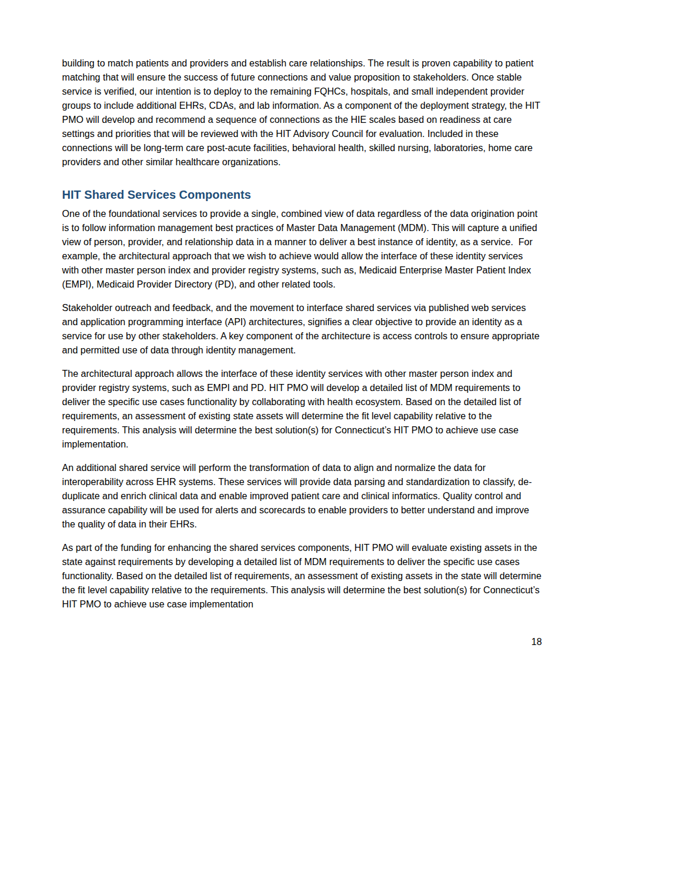building to match patients and providers and establish care relationships. The result is proven capability to patient matching that will ensure the success of future connections and value proposition to stakeholders. Once stable service is verified, our intention is to deploy to the remaining FQHCs, hospitals, and small independent provider groups to include additional EHRs, CDAs, and lab information. As a component of the deployment strategy, the HIT PMO will develop and recommend a sequence of connections as the HIE scales based on readiness at care settings and priorities that will be reviewed with the HIT Advisory Council for evaluation. Included in these connections will be long-term care post-acute facilities, behavioral health, skilled nursing, laboratories, home care providers and other similar healthcare organizations.
HIT Shared Services Components
One of the foundational services to provide a single, combined view of data regardless of the data origination point is to follow information management best practices of Master Data Management (MDM). This will capture a unified view of person, provider, and relationship data in a manner to deliver a best instance of identity, as a service. For example, the architectural approach that we wish to achieve would allow the interface of these identity services with other master person index and provider registry systems, such as, Medicaid Enterprise Master Patient Index (EMPI), Medicaid Provider Directory (PD), and other related tools.
Stakeholder outreach and feedback, and the movement to interface shared services via published web services and application programming interface (API) architectures, signifies a clear objective to provide an identity as a service for use by other stakeholders. A key component of the architecture is access controls to ensure appropriate and permitted use of data through identity management.
The architectural approach allows the interface of these identity services with other master person index and provider registry systems, such as EMPI and PD. HIT PMO will develop a detailed list of MDM requirements to deliver the specific use cases functionality by collaborating with health ecosystem. Based on the detailed list of requirements, an assessment of existing state assets will determine the fit level capability relative to the requirements. This analysis will determine the best solution(s) for Connecticut’s HIT PMO to achieve use case implementation.
An additional shared service will perform the transformation of data to align and normalize the data for interoperability across EHR systems. These services will provide data parsing and standardization to classify, de-duplicate and enrich clinical data and enable improved patient care and clinical informatics. Quality control and assurance capability will be used for alerts and scorecards to enable providers to better understand and improve the quality of data in their EHRs.
As part of the funding for enhancing the shared services components, HIT PMO will evaluate existing assets in the state against requirements by developing a detailed list of MDM requirements to deliver the specific use cases functionality. Based on the detailed list of requirements, an assessment of existing assets in the state will determine the fit level capability relative to the requirements. This analysis will determine the best solution(s) for Connecticut’s HIT PMO to achieve use case implementation
18